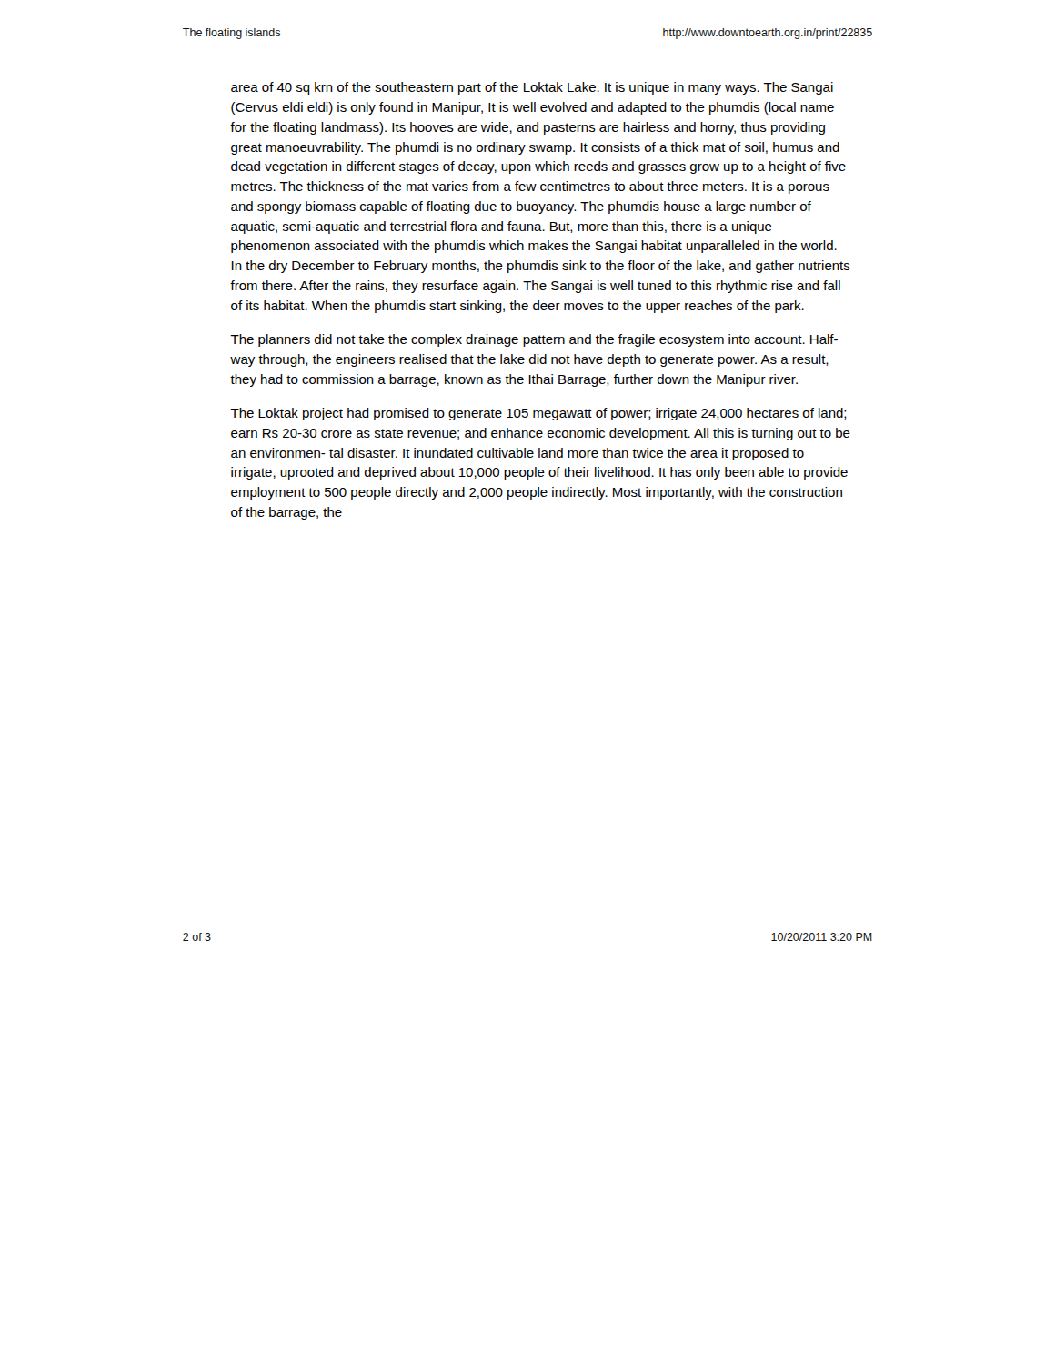The floating islands http://www.downtoearth.org.in/print/22835
area of 40 sq krn of the southeastern part of the Loktak Lake. It is unique in many ways. The Sangai (Cervus eldi eldi) is only found in Manipur, It is well evolved and adapted to the phumdis (local name for the floating landmass). Its hooves are wide, and pasterns are hairless and horny, thus providing great manoeuvrability. The phumdi is no ordinary swamp. It consists of a thick mat of soil, humus and dead vegetation in different stages of decay, upon which reeds and grasses grow up to a height of five metres. The thickness of the mat varies from a few centimetres to about three meters. It is a porous and spongy biomass capable of floating due to buoyancy. The phumdis house a large number of aquatic, semi-aquatic and terrestrial flora and fauna. But, more than this, there is a unique phenomenon associated with the phumdis which makes the Sangai habitat unparalleled in the world. In the dry December to February months, the phumdis sink to the floor of the lake, and gather nutrients from there. After the rains, they resurface again. The Sangai is well tuned to this rhythmic rise and fall of its habitat. When the phumdis start sinking, the deer moves to the upper reaches of the park.
The planners did not take the complex drainage pattern and the fragile ecosystem into account. Half-way through, the engineers realised that the lake did not have depth to generate power. As a result, they had to commission a barrage, known as the Ithai Barrage, further down the Manipur river.
The Loktak project had promised to generate 105 megawatt of power; irrigate 24,000 hectares of land; earn Rs 20-30 crore as state revenue; and enhance economic development. All this is turning out to be an environmen- tal disaster. It inundated cultivable land more than twice the area it proposed to irrigate, uprooted and deprived about 10,000 people of their livelihood. It has only been able to provide employment to 500 people directly and 2,000 people indirectly. Most importantly, with the construction of the barrage, the
2 of 3 10/20/2011 3:20 PM